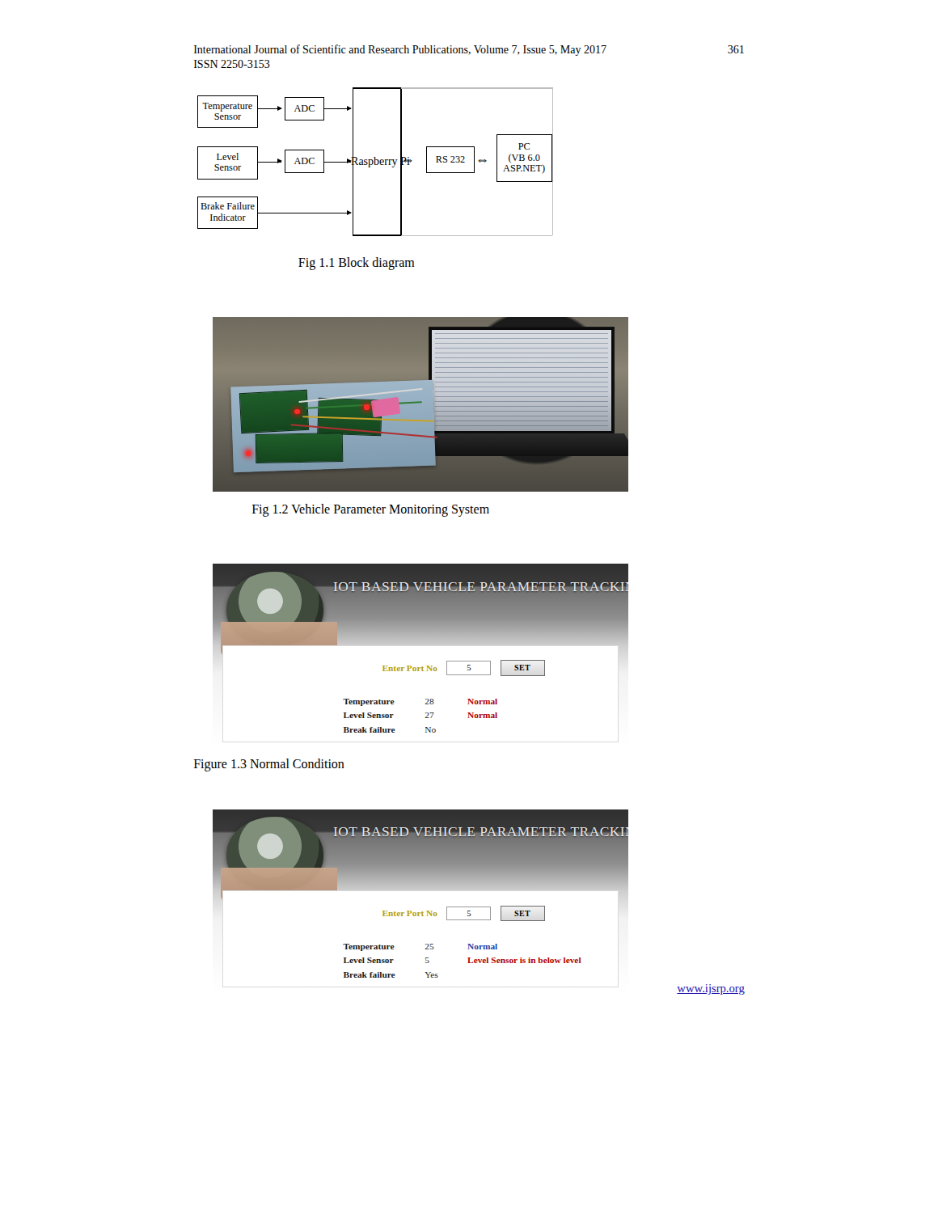International Journal of Scientific and Research Publications, Volume 7, Issue 5, May 2017
ISSN 2250-3153
361
Temperature
Sensor
ADC
Level
Sensor
ADC
Brake Failure
Indicator
Raspberry Pi
RS 232
PC
(VB 6.0
ASP.NET)
⇔
⇔
Fig 1.1 Block diagram
Fig 1.2 Vehicle Parameter Monitoring System
IOT BASED VEHICLE PARAMETER TRACKING
Enter Port No 5 SET
Temperature 28 Normal
Level Sensor 27 Normal
Break failure No
Figure 1.3 Normal Condition
IOT BASED VEHICLE PARAMETER TRACKING
Enter Port No 5 SET
Temperature 25 Normal
Level Sensor 5 Level Sensor is in below level
Break failure Yes
www.ijsrp.org